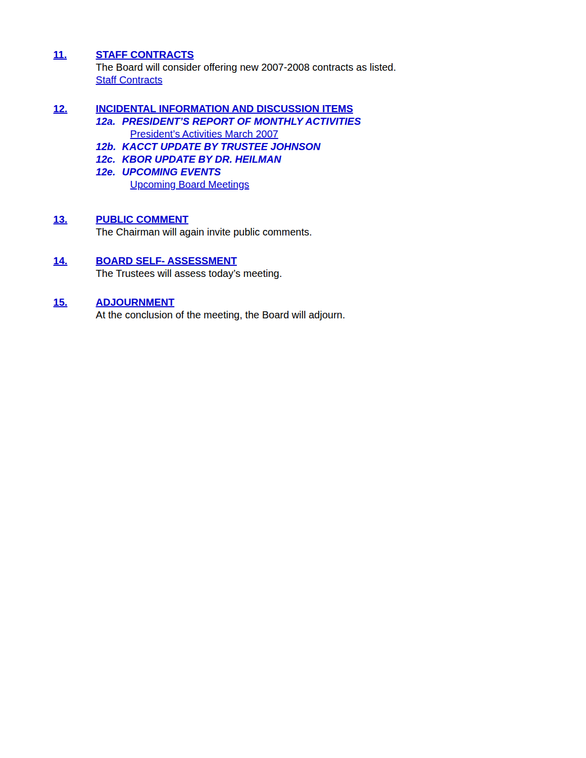11.
STAFF CONTRACTS
The Board will consider offering new 2007-2008 contracts as listed.
Staff Contracts
12.
INCIDENTAL INFORMATION AND DISCUSSION ITEMS
12a. PRESIDENT’S REPORT OF MONTHLY ACTIVITIES
President’s Activities March 2007
12b. KACCT UPDATE BY TRUSTEE JOHNSON
12c. KBOR UPDATE BY DR. HEILMAN
12e. UPCOMING EVENTS
Upcoming Board Meetings
13.
PUBLIC COMMENT
The Chairman will again invite public comments.
14.
BOARD SELF- ASSESSMENT
The Trustees will assess today’s meeting.
15.
ADJOURNMENT
At the conclusion of the meeting, the Board will adjourn.